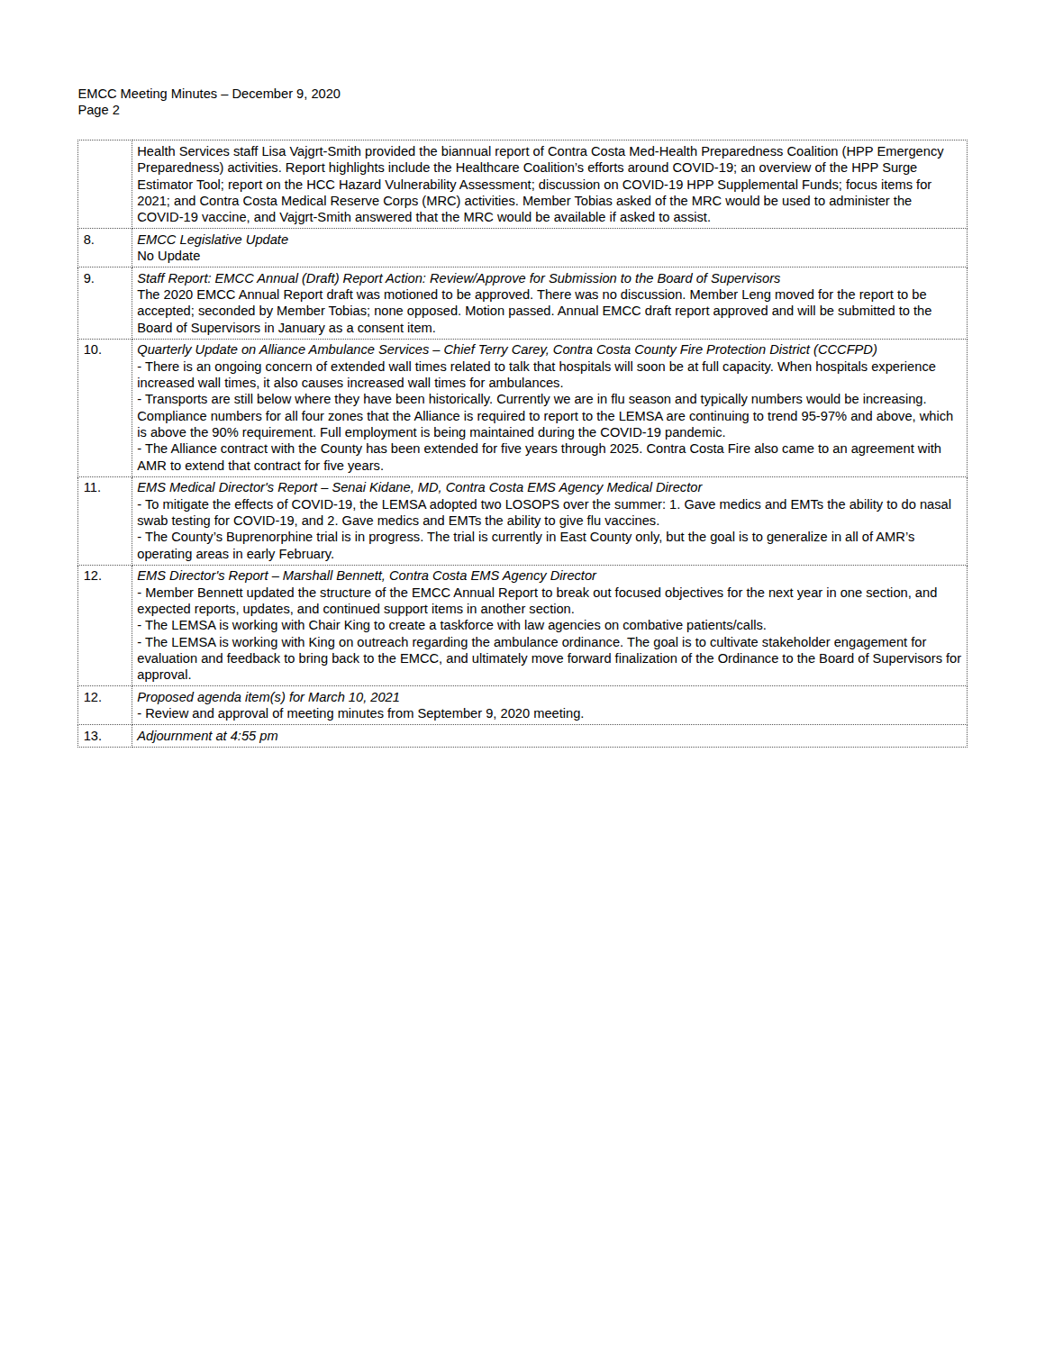EMCC Meeting Minutes – December 9, 2020
Page 2
| | Health Services staff Lisa Vajgrt-Smith provided the biannual report of Contra Costa Med-Health Preparedness Coalition (HPP Emergency Preparedness) activities. Report highlights include the Healthcare Coalition’s efforts around COVID-19; an overview of the HPP Surge Estimator Tool; report on the HCC Hazard Vulnerability Assessment; discussion on COVID-19 HPP Supplemental Funds; focus items for 2021; and Contra Costa Medical Reserve Corps (MRC) activities. Member Tobias asked of the MRC would be used to administer the COVID-19 vaccine, and Vajgrt-Smith answered that the MRC would be available if asked to assist. |
| 8. | EMCC Legislative Update No Update |
| 9. | Staff Report: EMCC Annual (Draft) Report Action: Review/Approve for Submission to the Board of Supervisors The 2020 EMCC Annual Report draft was motioned to be approved. There was no discussion. Member Leng moved for the report to be accepted; seconded by Member Tobias; none opposed. Motion passed. Annual EMCC draft report approved and will be submitted to the Board of Supervisors in January as a consent item. |
| 10. | Quarterly Update on Alliance Ambulance Services – Chief Terry Carey, Contra Costa County Fire Protection District (CCCFPD) - There is an ongoing concern of extended wall times related to talk that hospitals will soon be at full capacity. When hospitals experience increased wall times, it also causes increased wall times for ambulances. - Transports are still below where they have been historically. Currently we are in flu season and typically numbers would be increasing. Compliance numbers for all four zones that the Alliance is required to report to the LEMSA are continuing to trend 95-97% and above, which is above the 90% requirement. Full employment is being maintained during the COVID-19 pandemic. - The Alliance contract with the County has been extended for five years through 2025. Contra Costa Fire also came to an agreement with AMR to extend that contract for five years. |
| 11. | EMS Medical Director's Report – Senai Kidane, MD, Contra Costa EMS Agency Medical Director - To mitigate the effects of COVID-19, the LEMSA adopted two LOSOPS over the summer: 1. Gave medics and EMTs the ability to do nasal swab testing for COVID-19, and 2. Gave medics and EMTs the ability to give flu vaccines. - The County’s Buprenorphine trial is in progress. The trial is currently in East County only, but the goal is to generalize in all of AMR’s operating areas in early February. |
| 12. | EMS Director's Report – Marshall Bennett, Contra Costa EMS Agency Director - Member Bennett updated the structure of the EMCC Annual Report to break out focused objectives for the next year in one section, and expected reports, updates, and continued support items in another section. - The LEMSA is working with Chair King to create a taskforce with law agencies on combative patients/calls. - The LEMSA is working with King on outreach regarding the ambulance ordinance. The goal is to cultivate stakeholder engagement for evaluation and feedback to bring back to the EMCC, and ultimately move forward finalization of the Ordinance to the Board of Supervisors for approval. |
| 12. | Proposed agenda item(s) for March 10, 2021 - Review and approval of meeting minutes from September 9, 2020 meeting. |
| 13. | Adjournment at 4:55 pm |